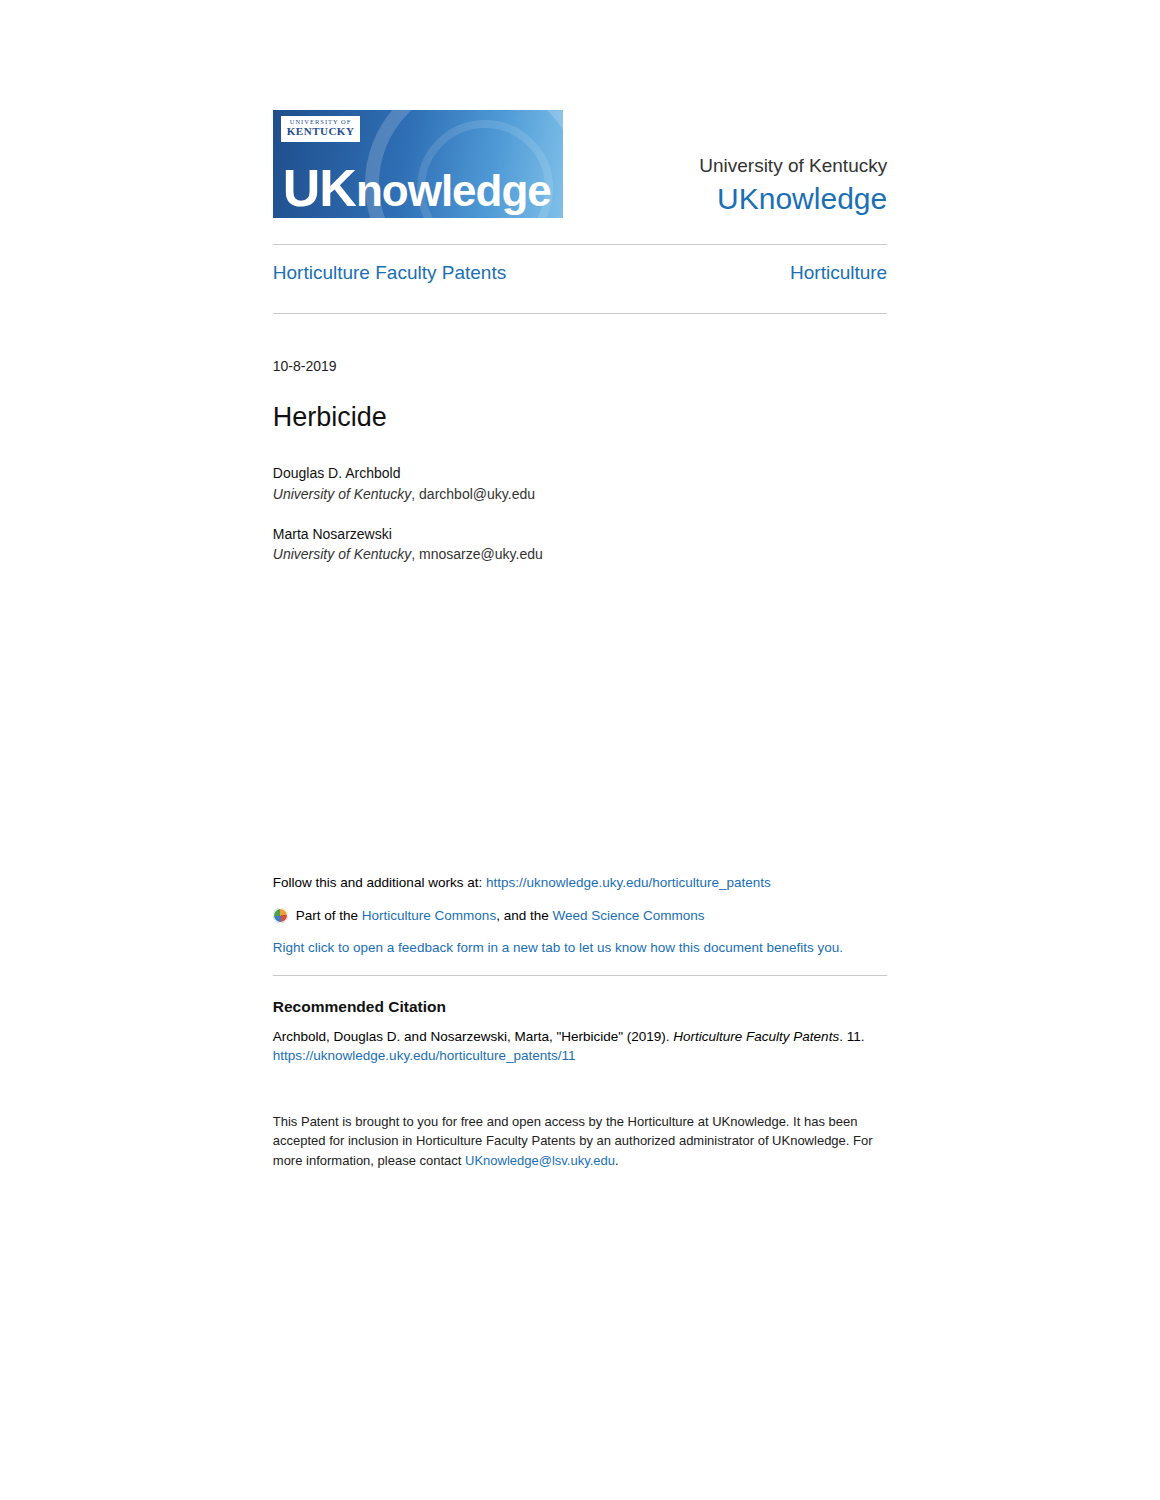UNIVERSITY OF KENTUCKY
UKnowledge
University of Kentucky
UKnowledge
Horticulture Faculty Patents
Horticulture
10-8-2019
Herbicide
Douglas D. Archbold
University of Kentucky, darchbol@uky.edu
Marta Nosarzewski
University of Kentucky, mnosarze@uky.edu
Follow this and additional works at: https://uknowledge.uky.edu/horticulture_patents
Part of the Horticulture Commons, and the Weed Science Commons
Right click to open a feedback form in a new tab to let us know how this document benefits you.
Recommended Citation
Archbold, Douglas D. and Nosarzewski, Marta, "Herbicide" (2019). Horticulture Faculty Patents. 11.
https://uknowledge.uky.edu/horticulture_patents/11
This Patent is brought to you for free and open access by the Horticulture at UKnowledge. It has been accepted for inclusion in Horticulture Faculty Patents by an authorized administrator of UKnowledge. For more information, please contact UKnowledge@lsv.uky.edu.